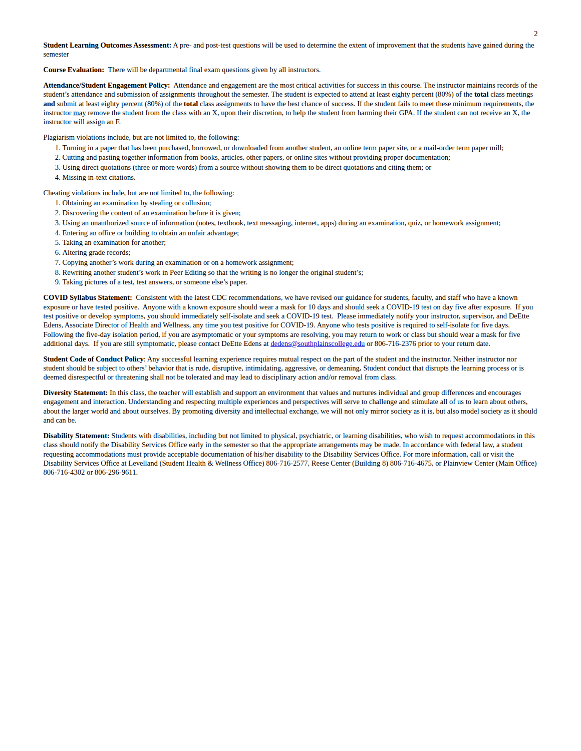2
Student Learning Outcomes Assessment: A pre- and post-test questions will be used to determine the extent of improvement that the students have gained during the semester
Course Evaluation: There will be departmental final exam questions given by all instructors.
Attendance/Student Engagement Policy: Attendance and engagement are the most critical activities for success in this course. The instructor maintains records of the student’s attendance and submission of assignments throughout the semester. The student is expected to attend at least eighty percent (80%) of the total class meetings and submit at least eighty percent (80%) of the total class assignments to have the best chance of success. If the student fails to meet these minimum requirements, the instructor may remove the student from the class with an X, upon their discretion, to help the student from harming their GPA. If the student can not receive an X, the instructor will assign an F.
Plagiarism violations include, but are not limited to, the following:
Turning in a paper that has been purchased, borrowed, or downloaded from another student, an online term paper site, or a mail-order term paper mill;
Cutting and pasting together information from books, articles, other papers, or online sites without providing proper documentation;
Using direct quotations (three or more words) from a source without showing them to be direct quotations and citing them; or
Missing in-text citations.
Cheating violations include, but are not limited to, the following:
Obtaining an examination by stealing or collusion;
Discovering the content of an examination before it is given;
Using an unauthorized source of information (notes, textbook, text messaging, internet, apps) during an examination, quiz, or homework assignment;
Entering an office or building to obtain an unfair advantage;
Taking an examination for another;
Altering grade records;
Copying another’s work during an examination or on a homework assignment;
Rewriting another student’s work in Peer Editing so that the writing is no longer the original student’s;
Taking pictures of a test, test answers, or someone else’s paper.
COVID Syllabus Statement: Consistent with the latest CDC recommendations, we have revised our guidance for students, faculty, and staff who have a known exposure or have tested positive. Anyone with a known exposure should wear a mask for 10 days and should seek a COVID-19 test on day five after exposure. If you test positive or develop symptoms, you should immediately self-isolate and seek a COVID-19 test. Please immediately notify your instructor, supervisor, and DeEtte Edens, Associate Director of Health and Wellness, any time you test positive for COVID-19. Anyone who tests positive is required to self-isolate for five days. Following the five-day isolation period, if you are asymptomatic or your symptoms are resolving, you may return to work or class but should wear a mask for five additional days. If you are still symptomatic, please contact DeEtte Edens at dedens@southplainscollege.edu or 806-716-2376 prior to your return date.
Student Code of Conduct Policy: Any successful learning experience requires mutual respect on the part of the student and the instructor. Neither instructor nor student should be subject to others’ behavior that is rude, disruptive, intimidating, aggressive, or demeaning. Student conduct that disrupts the learning process or is deemed disrespectful or threatening shall not be tolerated and may lead to disciplinary action and/or removal from class.
Diversity Statement: In this class, the teacher will establish and support an environment that values and nurtures individual and group differences and encourages engagement and interaction. Understanding and respecting multiple experiences and perspectives will serve to challenge and stimulate all of us to learn about others, about the larger world and about ourselves. By promoting diversity and intellectual exchange, we will not only mirror society as it is, but also model society as it should and can be.
Disability Statement: Students with disabilities, including but not limited to physical, psychiatric, or learning disabilities, who wish to request accommodations in this class should notify the Disability Services Office early in the semester so that the appropriate arrangements may be made. In accordance with federal law, a student requesting accommodations must provide acceptable documentation of his/her disability to the Disability Services Office. For more information, call or visit the Disability Services Office at Levelland (Student Health & Wellness Office) 806-716-2577, Reese Center (Building 8) 806-716-4675, or Plainview Center (Main Office) 806-716-4302 or 806-296-9611.